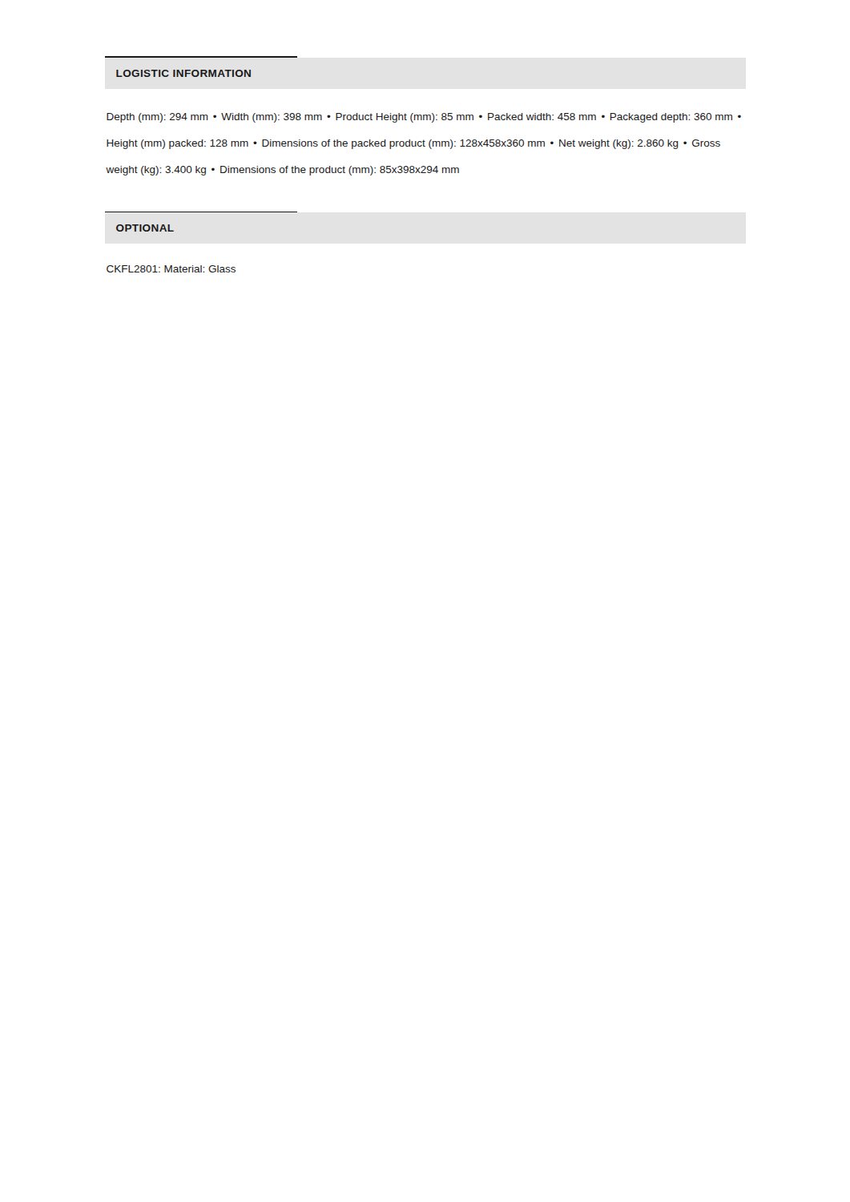LOGISTIC INFORMATION
Depth (mm): 294 mm • Width (mm): 398 mm • Product Height (mm): 85 mm • Packed width: 458 mm • Packaged depth: 360 mm • Height (mm) packed: 128 mm • Dimensions of the packed product (mm): 128x458x360 mm • Net weight (kg): 2.860 kg • Gross weight (kg): 3.400 kg • Dimensions of the product (mm): 85x398x294 mm
OPTIONAL
CKFL2801: Material: Glass